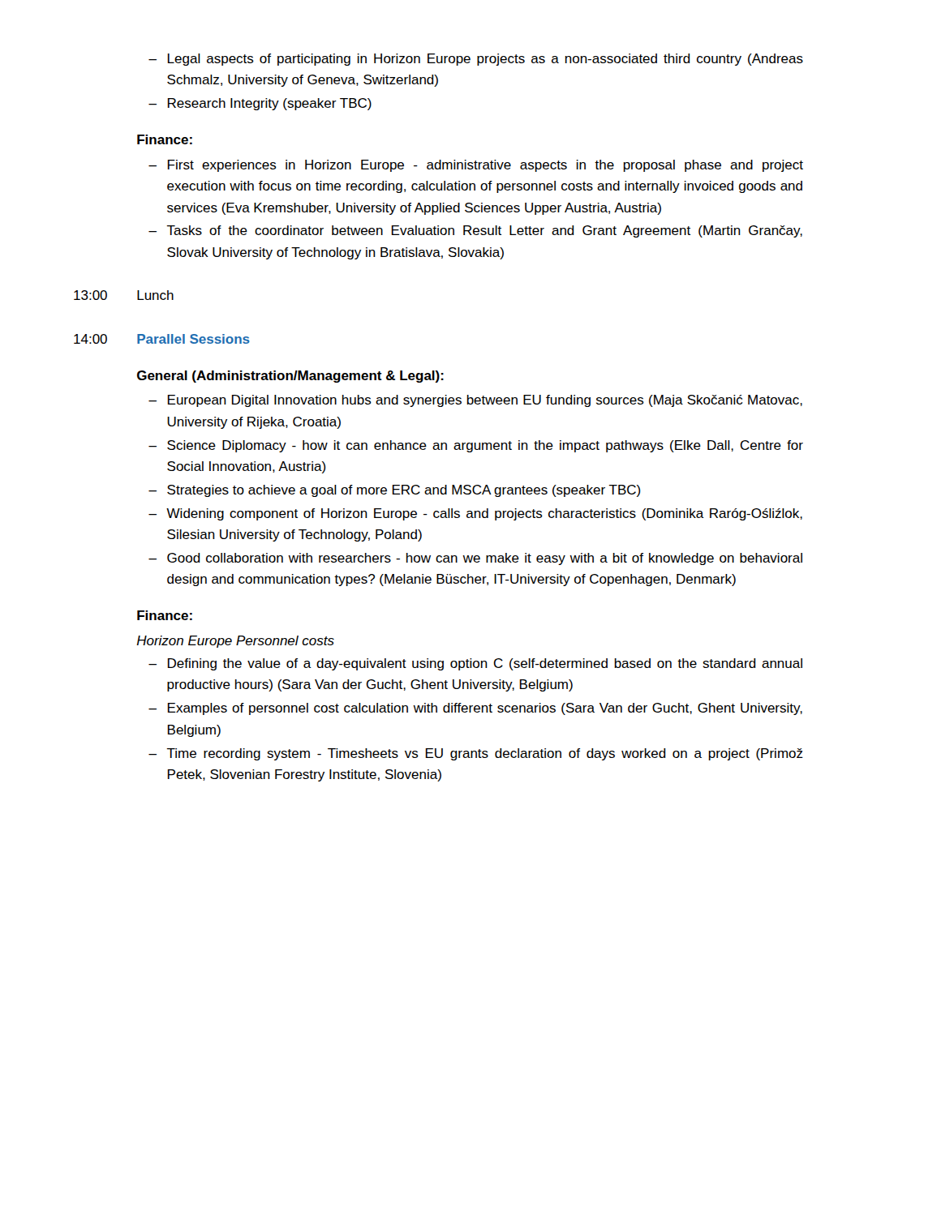Legal aspects of participating in Horizon Europe projects as a non-associated third country (Andreas Schmalz, University of Geneva, Switzerland)
Research Integrity (speaker TBC)
Finance:
First experiences in Horizon Europe - administrative aspects in the proposal phase and project execution with focus on time recording, calculation of personnel costs and internally invoiced goods and services (Eva Kremshuber, University of Applied Sciences Upper Austria, Austria)
Tasks of the coordinator between Evaluation Result Letter and Grant Agreement (Martin Grančay, Slovak University of Technology in Bratislava, Slovakia)
13:00
Lunch
14:00
Parallel Sessions
General (Administration/Management & Legal):
European Digital Innovation hubs and synergies between EU funding sources (Maja Skočanić Matovac, University of Rijeka, Croatia)
Science Diplomacy - how it can enhance an argument in the impact pathways (Elke Dall, Centre for Social Innovation, Austria)
Strategies to achieve a goal of more ERC and MSCA grantees (speaker TBC)
Widening component of Horizon Europe - calls and projects characteristics (Dominika Raróg-Ośliźlok, Silesian University of Technology, Poland)
Good collaboration with researchers - how can we make it easy with a bit of knowledge on behavioral design and communication types? (Melanie Büscher, IT-University of Copenhagen, Denmark)
Finance:
Horizon Europe Personnel costs
Defining the value of a day-equivalent using option C (self-determined based on the standard annual productive hours) (Sara Van der Gucht, Ghent University, Belgium)
Examples of personnel cost calculation with different scenarios (Sara Van der Gucht, Ghent University, Belgium)
Time recording system - Timesheets vs EU grants declaration of days worked on a project (Primož Petek, Slovenian Forestry Institute, Slovenia)